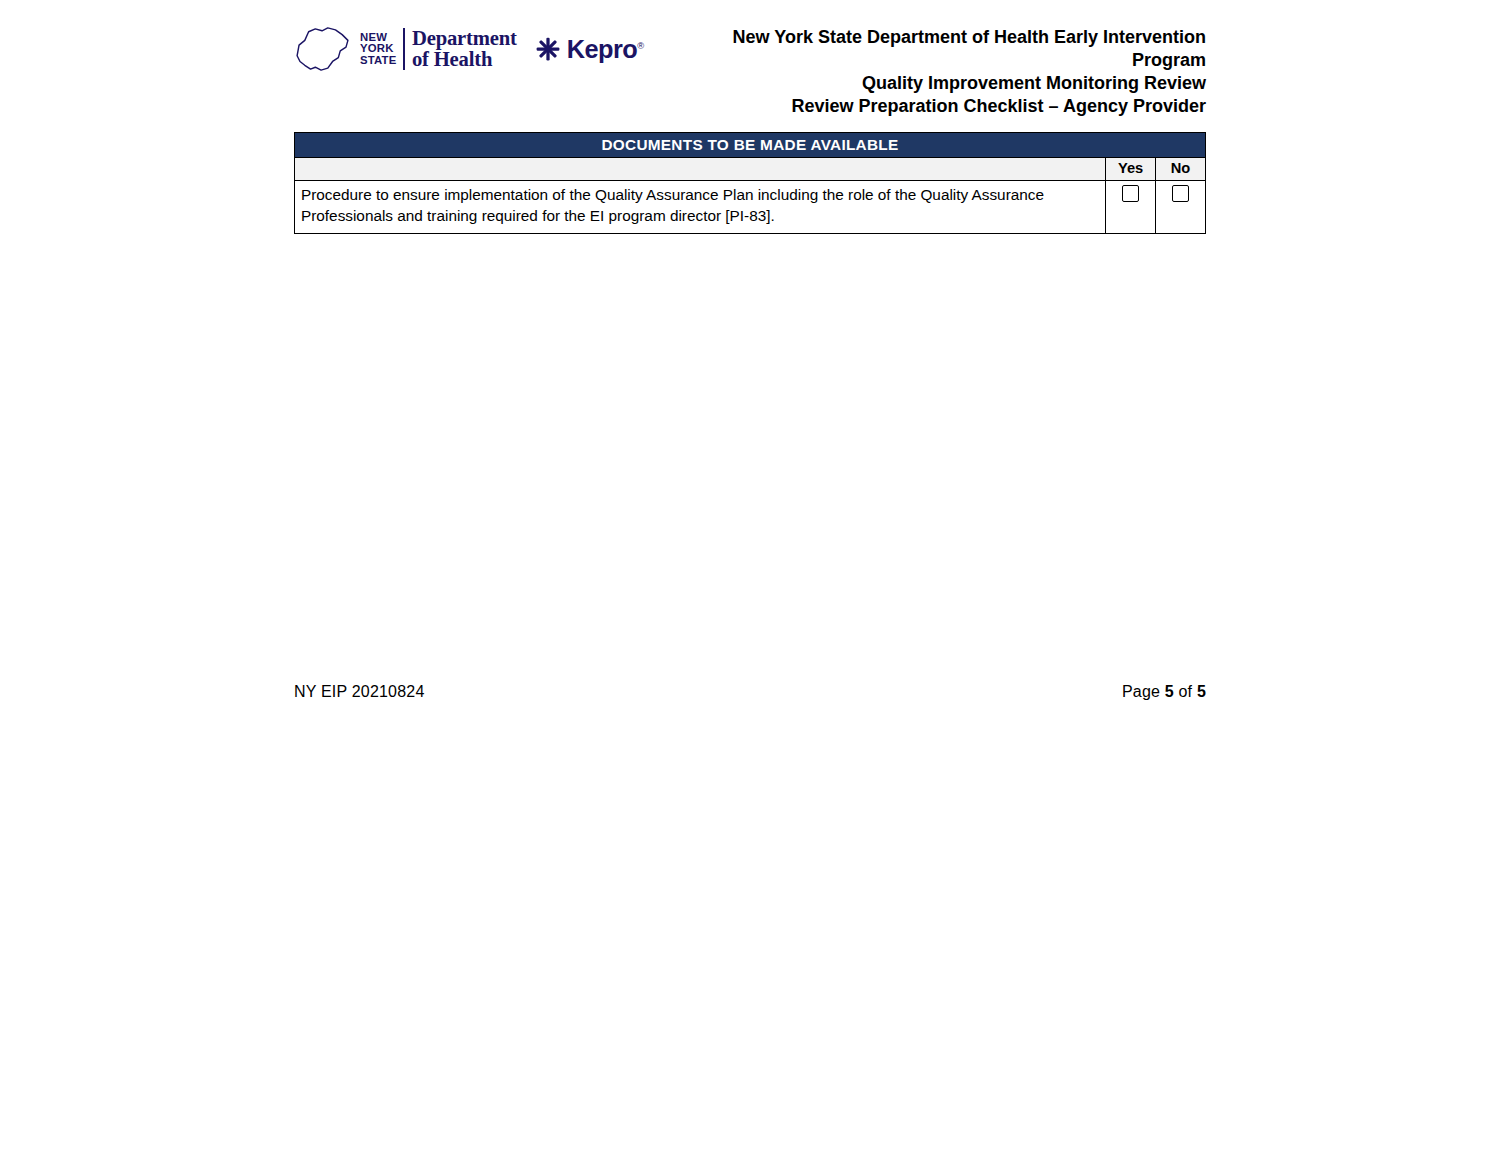New York State
Department of Health
Kepro®
New York State Department of Health Early Intervention Program
Quality Improvement Monitoring Review
Review Preparation Checklist – Agency Provider
| DOCUMENTS TO BE MADE AVAILABLE |
| | Yes | No |
| Procedure to ensure implementation of the Quality Assurance Plan including the role of the Quality Assurance Professionals and training required for the EI program director [PI-83]. | | |
NY EIP 20210824
Page 5 of 5